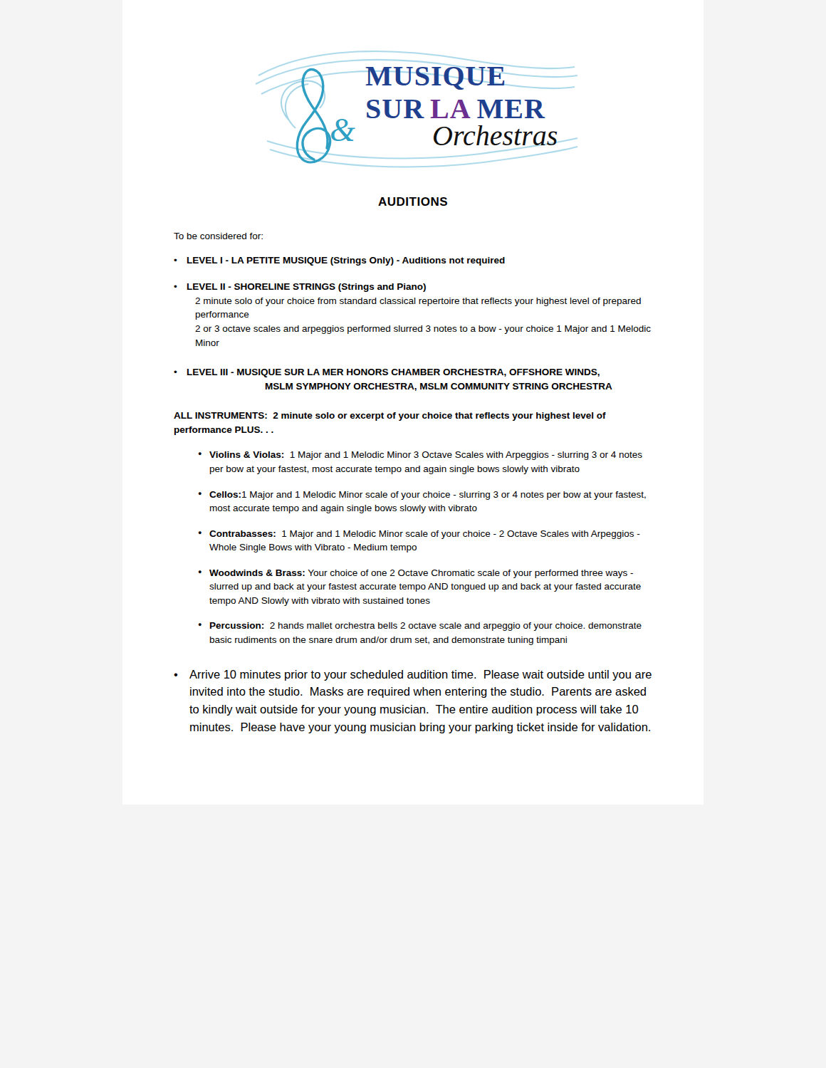& MUSIQUE SURLAMER Orchestras
AUDITIONS
To be considered for:
LEVEL I - LA PETITE MUSIQUE (Strings Only) - Auditions not required
LEVEL II - SHORELINE STRINGS (Strings and Piano) 2 minute solo of your choice from standard classical repertoire that reflects your highest level of prepared performance 2 or 3 octave scales and arpeggios performed slurred 3 notes to a bow - your choice 1 Major and 1 Melodic Minor
LEVEL III - MUSIQUE SUR LA MER HONORS CHAMBER ORCHESTRA, OFFSHORE WINDS, MSLM SYMPHONY ORCHESTRA, MSLM COMMUNITY STRING ORCHESTRA
ALL INSTRUMENTS: 2 minute solo or excerpt of your choice that reflects your highest level of performance PLUS. . .
Violins & Violas: 1 Major and 1 Melodic Minor 3 Octave Scales with Arpeggios - slurring 3 or 4 notes per bow at your fastest, most accurate tempo and again single bows slowly with vibrato
Cellos: 1 Major and 1 Melodic Minor scale of your choice - slurring 3 or 4 notes per bow at your fastest, most accurate tempo and again single bows slowly with vibrato
Contrabasses: 1 Major and 1 Melodic Minor scale of your choice - 2 Octave Scales with Arpeggios - Whole Single Bows with Vibrato - Medium tempo
Woodwinds & Brass: Your choice of one 2 Octave Chromatic scale of your performed three ways - slurred up and back at your fastest accurate tempo AND tongued up and back at your fasted accurate tempo AND Slowly with vibrato with sustained tones
Percussion: 2 hands mallet orchestra bells 2 octave scale and arpeggio of your choice. demonstrate basic rudiments on the snare drum and/or drum set, and demonstrate tuning timpani
Arrive 10 minutes prior to your scheduled audition time. Please wait outside until you are invited into the studio. Masks are required when entering the studio. Parents are asked to kindly wait outside for your young musician. The entire audition process will take 10 minutes. Please have your young musician bring your parking ticket inside for validation.